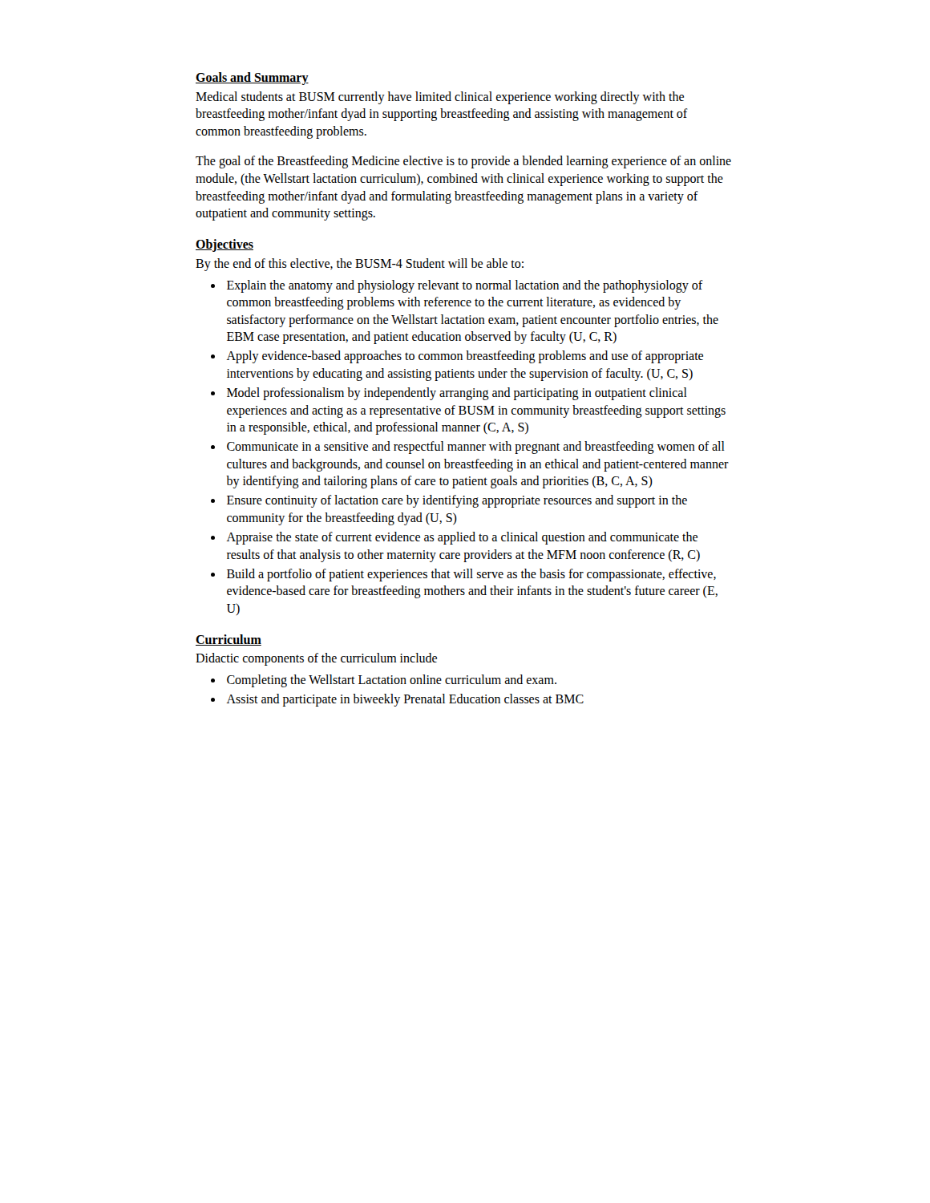Goals and Summary
Medical students at BUSM currently have limited clinical experience working directly with the breastfeeding mother/infant dyad in supporting breastfeeding and assisting with management of common breastfeeding problems.
The goal of the Breastfeeding Medicine elective is to provide a blended learning experience of an online module, (the Wellstart lactation curriculum), combined with clinical experience working to support the breastfeeding mother/infant dyad and formulating breastfeeding management plans in a variety of outpatient and community settings.
Objectives
By the end of this elective, the BUSM-4 Student will be able to:
Explain the anatomy and physiology relevant to normal lactation and the pathophysiology of common breastfeeding problems with reference to the current literature, as evidenced by satisfactory performance on the Wellstart lactation exam, patient encounter portfolio entries, the EBM case presentation, and patient education observed by faculty (U, C, R)
Apply evidence-based approaches to common breastfeeding problems and use of appropriate interventions by educating and assisting patients under the supervision of faculty. (U, C, S)
Model professionalism by independently arranging and participating in outpatient clinical experiences and acting as a representative of BUSM in community breastfeeding support settings in a responsible, ethical, and professional manner (C, A, S)
Communicate in a sensitive and respectful manner with pregnant and breastfeeding women of all cultures and backgrounds, and counsel on breastfeeding in an ethical and patient-centered manner by identifying and tailoring plans of care to patient goals and priorities (B, C, A, S)
Ensure continuity of lactation care by identifying appropriate resources and support in the community for the breastfeeding dyad (U, S)
Appraise the state of current evidence as applied to a clinical question and communicate the results of that analysis to other maternity care providers at the MFM noon conference (R, C)
Build a portfolio of patient experiences that will serve as the basis for compassionate, effective, evidence-based care for breastfeeding mothers and their infants in the student's future career (E, U)
Curriculum
Didactic components of the curriculum include
Completing the Wellstart Lactation online curriculum and exam.
Assist and participate in biweekly Prenatal Education classes at BMC